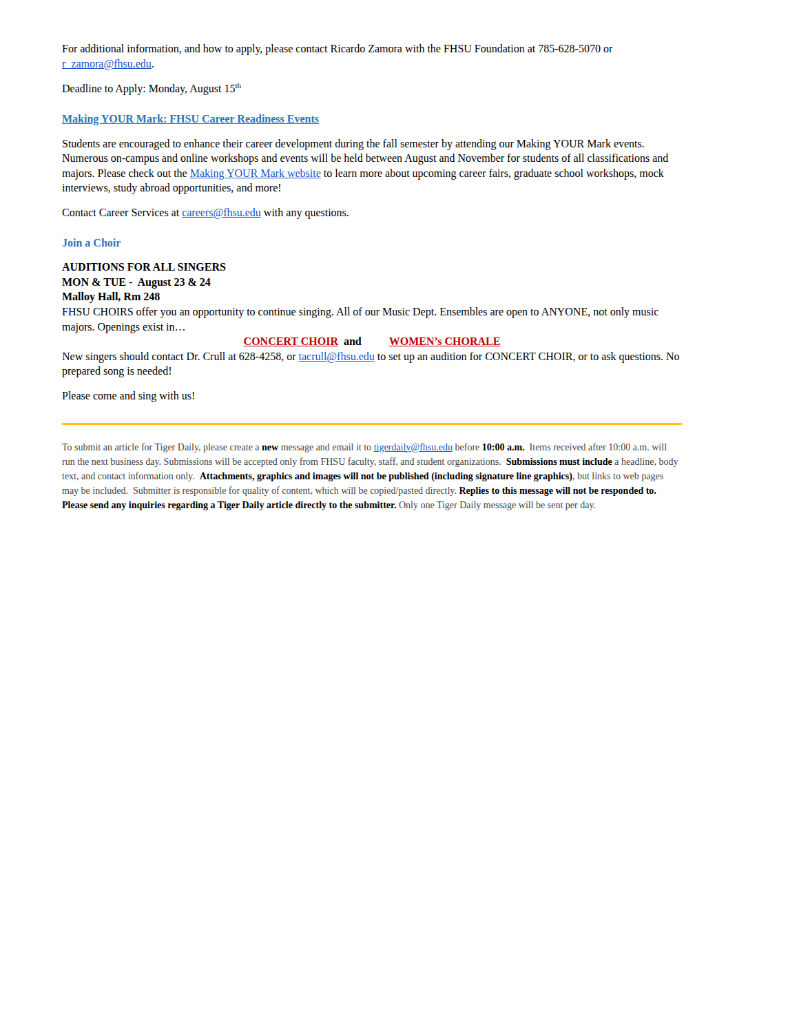For additional information, and how to apply, please contact Ricardo Zamora with the FHSU Foundation at 785-628-5070 or r_zamora@fhsu.edu.
Deadline to Apply: Monday, August 15th
Making YOUR Mark: FHSU Career Readiness Events
Students are encouraged to enhance their career development during the fall semester by attending our Making YOUR Mark events. Numerous on-campus and online workshops and events will be held between August and November for students of all classifications and majors. Please check out the Making YOUR Mark website to learn more about upcoming career fairs, graduate school workshops, mock interviews, study abroad opportunities, and more!
Contact Career Services at careers@fhsu.edu with any questions.
Join a Choir
AUDITIONS FOR ALL SINGERS
MON & TUE - August 23 & 24
Malloy Hall, Rm 248
FHSU CHOIRS offer you an opportunity to continue singing. All of our Music Dept. Ensembles are open to ANYONE, not only music majors. Openings exist in…
CONCERT CHOIR and WOMEN’s CHORALE
New singers should contact Dr. Crull at 628-4258, or tacrull@fhsu.edu to set up an audition for CONCERT CHOIR, or to ask questions. No prepared song is needed!
Please come and sing with us!
To submit an article for Tiger Daily, please create a new message and email it to tigerdaily@fhsu.edu before 10:00 a.m. Items received after 10:00 a.m. will run the next business day. Submissions will be accepted only from FHSU faculty, staff, and student organizations. Submissions must include a headline, body text, and contact information only. Attachments, graphics and images will not be published (including signature line graphics), but links to web pages may be included. Submitter is responsible for quality of content, which will be copied/pasted directly. Replies to this message will not be responded to. Please send any inquiries regarding a Tiger Daily article directly to the submitter. Only one Tiger Daily message will be sent per day.